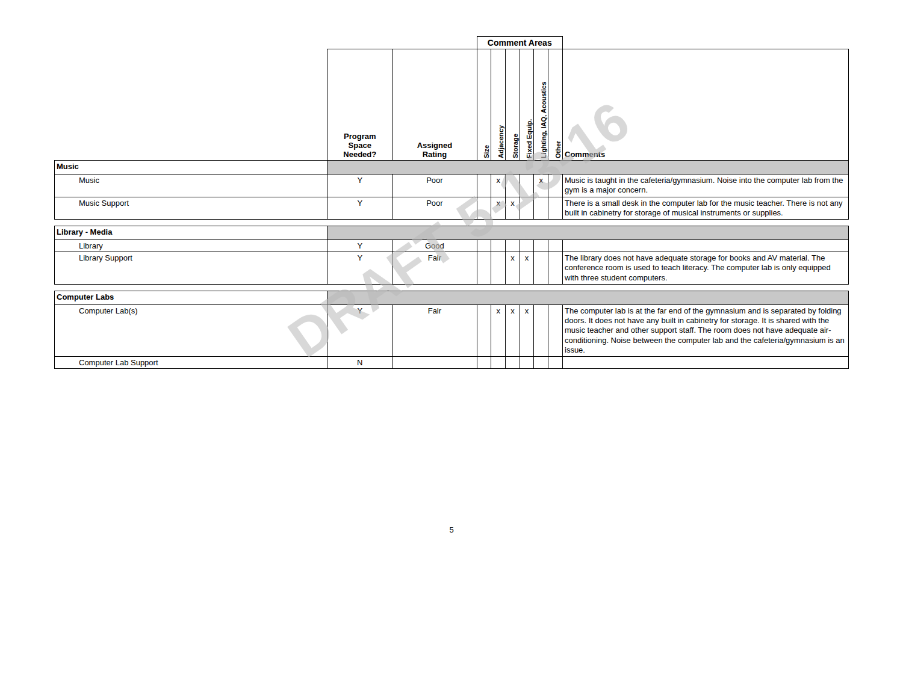DRAFT 5-13-16
| | | | Comment Areas | |
| | Program Space Needed? | Assigned Rating | Size | Adjacency | Storage | Fixed Equip. | Lighting, IAQ, Acoustics | Other | Comments |
| Music | |
| Music | Y | Poor | | x | | | x | | Music is taught in the cafeteria/gymnasium. Noise into the computer lab from the gym is a major concern. |
| Music Support | Y | Poor | | x | x | | | | There is a small desk in the computer lab for the music teacher. There is not any built in cabinetry for storage of musical instruments or supplies. |
| Library - Media | |
| Library | Y | Good | | | | | | | |
| Library Support | Y | Fair | | | x | x | | | The library does not have adequate storage for books and AV material. The conference room is used to teach literacy. The computer lab is only equipped with three student computers. |
| Computer Labs | |
| Computer Lab(s) | Y | Fair | | x | x | x | | | The computer lab is at the far end of the gymnasium and is separated by folding doors. It does not have any built in cabinetry for storage. It is shared with the music teacher and other support staff. The room does not have adequate air-conditioning. Noise between the computer lab and the cafeteria/gymnasium is an issue. |
| Computer Lab Support | N | | | | | | | | |
5